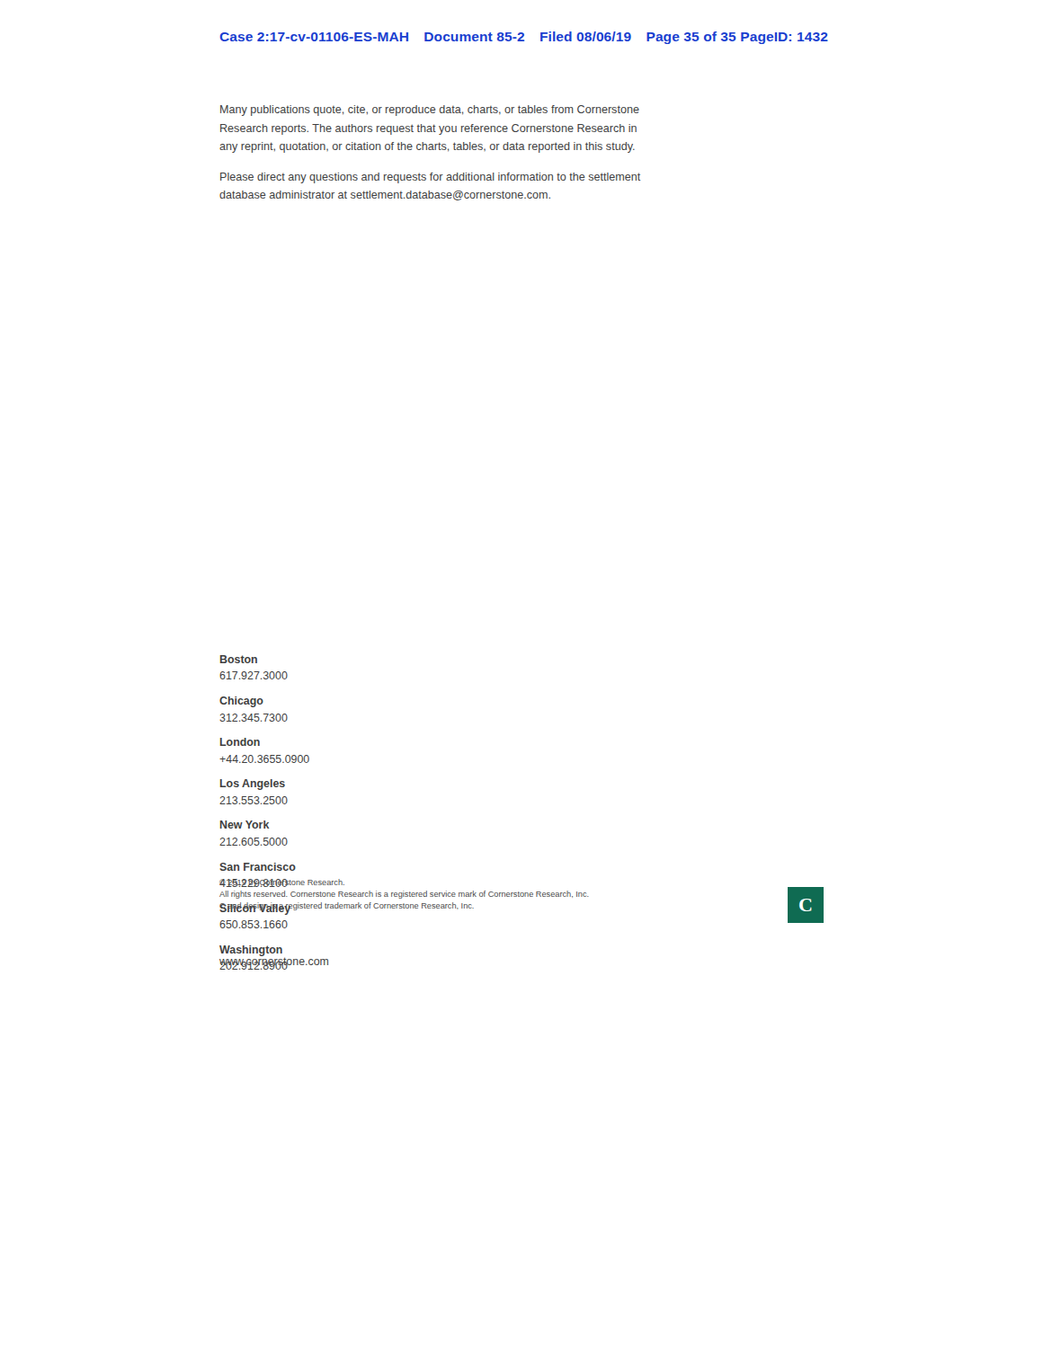Case 2:17-cv-01106-ES-MAH Document 85-2 Filed 08/06/19 Page 35 of 35 PageID: 1432
Many publications quote, cite, or reproduce data, charts, or tables from Cornerstone Research reports. The authors request that you reference Cornerstone Research in any reprint, quotation, or citation of the charts, tables, or data reported in this study.
Please direct any questions and requests for additional information to the settlement database administrator at settlement.database@cornerstone.com.
Boston 617.927.3000
Chicago 312.345.7300
London+44.20.3655.0900
Los Angeles 213.553.2500
New York 212.605.5000
San Francisco 415.229.8100
Silicon Valley 650.853.1660
Washington 202.912.8900
www.cornerstone.com
© 2019 by Cornerstone Research.
All rights reserved. Cornerstone Research is a registered service mark of Cornerstone Research, Inc.
C and design is a registered trademark of Cornerstone Research, Inc.
C